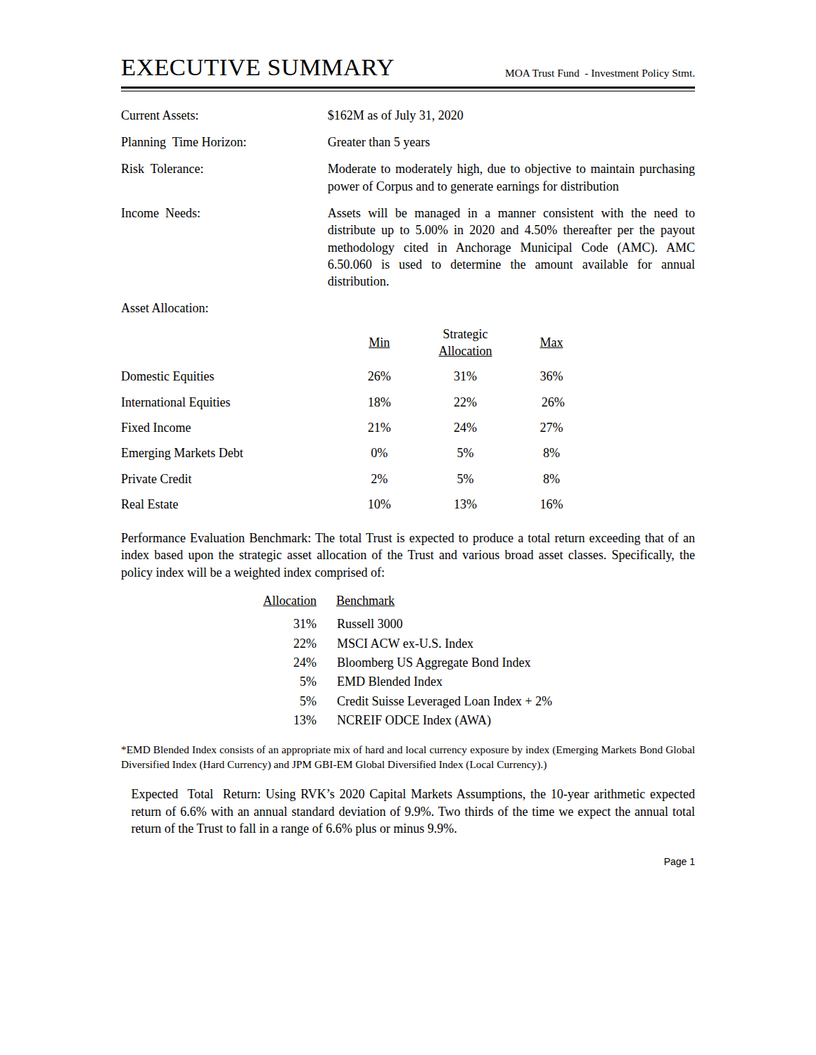EXECUTIVE SUMMARY
MOA Trust Fund - Investment Policy Stmt.
| Current Assets: | $162M as of July 31, 2020 |
| Planning Time Horizon: | Greater than 5 years |
| Risk Tolerance: | Moderate to moderately high, due to objective to maintain purchasing power of Corpus and to generate earnings for distribution |
| Income Needs: | Assets will be managed in a manner consistent with the need to distribute up to 5.00% in 2020 and 4.50% thereafter per the payout methodology cited in Anchorage Municipal Code (AMC). AMC 6.50.060 is used to determine the amount available for annual distribution. |
Asset Allocation:
| | Min | Strategic Allocation | Max | |
| --- | --- | --- | --- | --- |
| Domestic Equities | 26% | 31% | 36% | |
| International Equities | 18% | 22% | 26% | |
| Fixed Income | 21% | 24% | 27% | |
| Emerging Markets Debt | 0% | 5% | 8% | |
| Private Credit | 2% | 5% | 8% | |
| Real Estate | 10% | 13% | 16% | |
Performance Evaluation Benchmark: The total Trust is expected to produce a total return exceeding that of an index based upon the strategic asset allocation of the Trust and various broad asset classes. Specifically, the policy index will be a weighted index comprised of:
| Allocation | Benchmark |
| --- | --- |
| 31% | Russell 3000 |
| 22% | MSCI ACW ex-U.S. Index |
| 24% | Bloomberg US Aggregate Bond Index |
| 5% | EMD Blended Index |
| 5% | Credit Suisse Leveraged Loan Index + 2% |
| 13% | NCREIF ODCE Index (AWA) |
*EMD Blended Index consists of an appropriate mix of hard and local currency exposure by index (Emerging Markets Bond Global Diversified Index (Hard Currency) and JPM GBI-EM Global Diversified Index (Local Currency).)
Expected Total Return: Using RVK’s 2020 Capital Markets Assumptions, the 10-year arithmetic expected return of 6.6% with an annual standard deviation of 9.9%. Two thirds of the time we expect the annual total return of the Trust to fall in a range of 6.6% plus or minus 9.9%.
Page 1